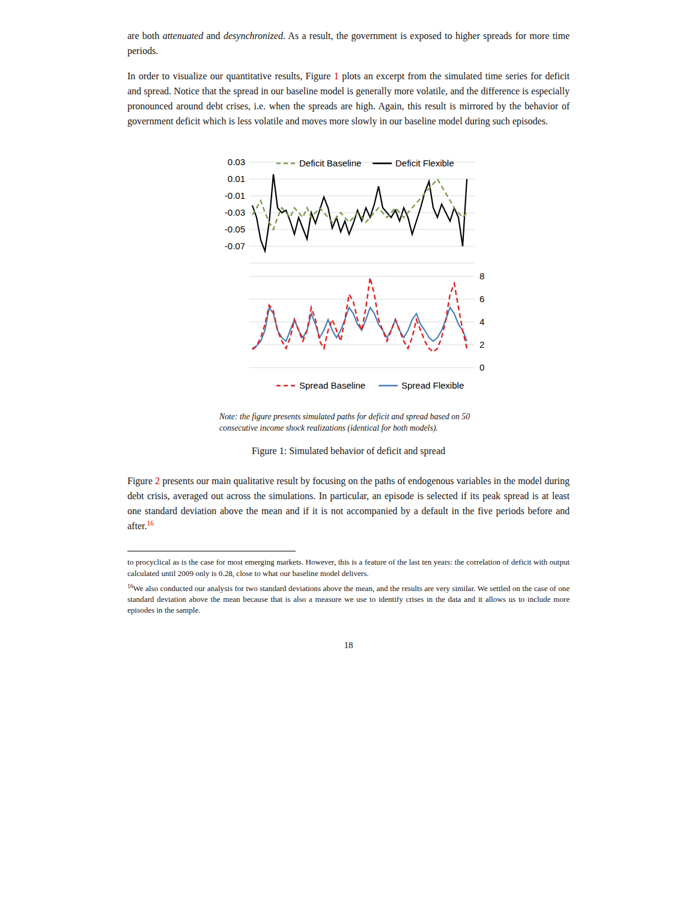are both attenuated and desynchronized. As a result, the government is exposed to higher spreads for more time periods.
In order to visualize our quantitative results, Figure 1 plots an excerpt from the simulated time series for deficit and spread. Notice that the spread in our baseline model is generally more volatile, and the difference is especially pronounced around debt crises, i.e. when the spreads are high. Again, this result is mirrored by the behavior of government deficit which is less volatile and moves more slowly in our baseline model during such episodes.
0.03 0.01 -0.01 -0.03 -0.05 -0.07 Deficit Baseline Deficit Flexible 8 6 4 2 0 Spread Baseline Spread Flexible
Note: the figure presents simulated paths for deficit and spread based on 50 consecutive income shock realizations (identical for both models).
Figure 1: Simulated behavior of deficit and spread
Figure 2 presents our main qualitative result by focusing on the paths of endogenous variables in the model during debt crisis, averaged out across the simulations. In particular, an episode is selected if its peak spread is at least one standard deviation above the mean and if it is not accompanied by a default in the five periods before and after.16
to procyclical as is the case for most emerging markets. However, this is a feature of the last ten years: the correlation of deficit with output calculated until 2009 only is 0.28, close to what our baseline model delivers.
16We also conducted our analysis for two standard deviations above the mean, and the results are very similar. We settled on the case of one standard deviation above the mean because that is also a measure we use to identify crises in the data and it allows us to include more episodes in the sample.
18